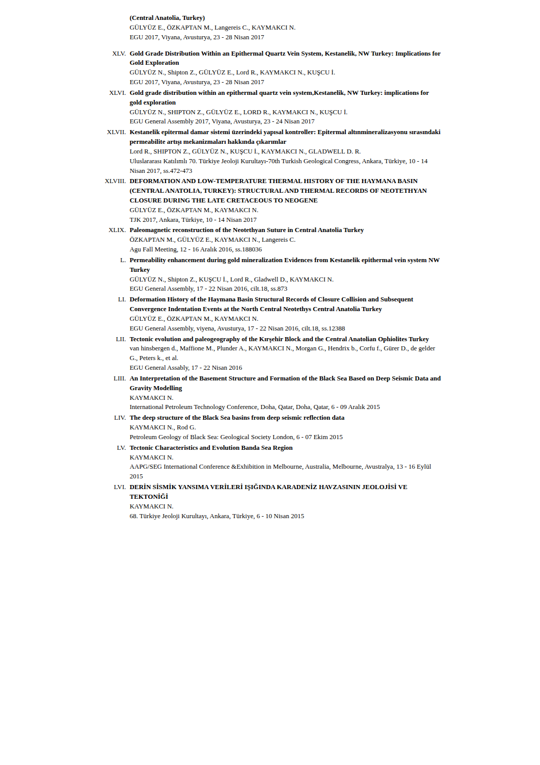(Central Anatolia, Turkey)
GÜLYÜZ E., ÖZKAPTAN M., Langereis C., KAYMAKCI N.
EGU 2017, Viyana, Avusturya, 23 - 28 Nisan 2017
Gold Grade Distribution Within an Epithermal Quartz Vein System, Kestanelik, NW Turkey: Implications for Gold Exploration
GÜLYÜZ N., Shipton Z., GÜLYÜZ E., Lord R., KAYMAKCI N., KUŞCU İ.
EGU 2017, Viyana, Avusturya, 23 - 28 Nisan 2017
Gold grade distribution within an epithermal quartz vein system,Kestanelik, NW Turkey: implications for gold exploration
GÜLYÜZ N., SHIPTON Z., GÜLYÜZ E., LORD R., KAYMAKCI N., KUŞCU İ.
EGU General Assembly 2017, Viyana, Avusturya, 23 - 24 Nisan 2017
Kestanelik epitermal damar sistemi üzerindeki yapısal kontroller: Epitermal altınmineralizasyonu sırasındaki permeabilite artışı mekanizmaları hakkında çıkarımlar
Lord R., SHIPTON Z., GÜLYÜZ N., KUŞCU İ., KAYMAKCI N., GLADWELL D. R.
Uluslararası Katılımlı 70. Türkiye Jeoloji Kurultayı-70th Turkish Geological Congress, Ankara, Türkiye, 10 - 14 Nisan 2017, ss.472-473
DEFORMATION AND LOW-TEMPERATURE THERMAL HISTORY OF THE HAYMANA BASIN (CENTRAL ANATOLIA, TURKEY): STRUCTURAL AND THERMAL RECORDS OF NEOTETHYAN CLOSURE DURING THE LATE CRETACEOUS TO NEOGENE
GÜLYÜZ E., ÖZKAPTAN M., KAYMAKCI N.
TJK 2017, Ankara, Türkiye, 10 - 14 Nisan 2017
Paleomagnetic reconstruction of the Neotethyan Suture in Central Anatolia Turkey
ÖZKAPTAN M., GÜLYÜZ E., KAYMAKCI N., Langereis C.
Agu Fall Meeting, 12 - 16 Aralık 2016, ss.188036
Permeability enhancement during gold mineralization Evidences from Kestanelik epithermal vein system NW Turkey
GÜLYÜZ N., Shipton Z., KUŞCU İ., Lord R., Gladwell D., KAYMAKCI N.
EGU General Assembly, 17 - 22 Nisan 2016, cilt.18, ss.873
Deformation History of the Haymana Basin Structural Records of Closure Collision and Subsequent Convergence Indentation Events at the North Central Neotethys Central Anatolia Turkey
GÜLYÜZ E., ÖZKAPTAN M., KAYMAKCI N.
EGU General Assembly, viyena, Avusturya, 17 - 22 Nisan 2016, cilt.18, ss.12388
Tectonic evolution and paleogeography of the Kırşehir Block and the Central Anatolian Ophiolites Turkey
van hinsbergen d., Maffione M., Plunder A., KAYMAKCI N., Morgan G., Hendrix b., Corfu f., Gürer D., de gelder G., Peters k., et al.
EGU General Assably, 17 - 22 Nisan 2016
An Interpretation of the Basement Structure and Formation of the Black Sea Based on Deep Seismic Data and Gravity Modelling
KAYMAKCI N.
International Petroleum Technology Conference, Doha, Qatar, Doha, Qatar, 6 - 09 Aralık 2015
The deep structure of the Black Sea basins from deep seismic reflection data
KAYMAKCI N., Rod G.
Petroleum Geology of Black Sea: Geological Society London, 6 - 07 Ekim 2015
Tectonic Characteristics and Evolution Banda Sea Region
KAYMAKCI N.
AAPG/SEG International Conference &Exhibition in Melbourne, Australia, Melbourne, Avustralya, 13 - 16 Eylül 2015
DERİN SİSMİK YANSIMA VERİLERİ IŞIĞINDA KARADENİZ HAVZASININ JEOLOJİSİ VE TEKTONİĞİ
KAYMAKCI N.
68. Türkiye Jeoloji Kurultayı, Ankara, Türkiye, 6 - 10 Nisan 2015